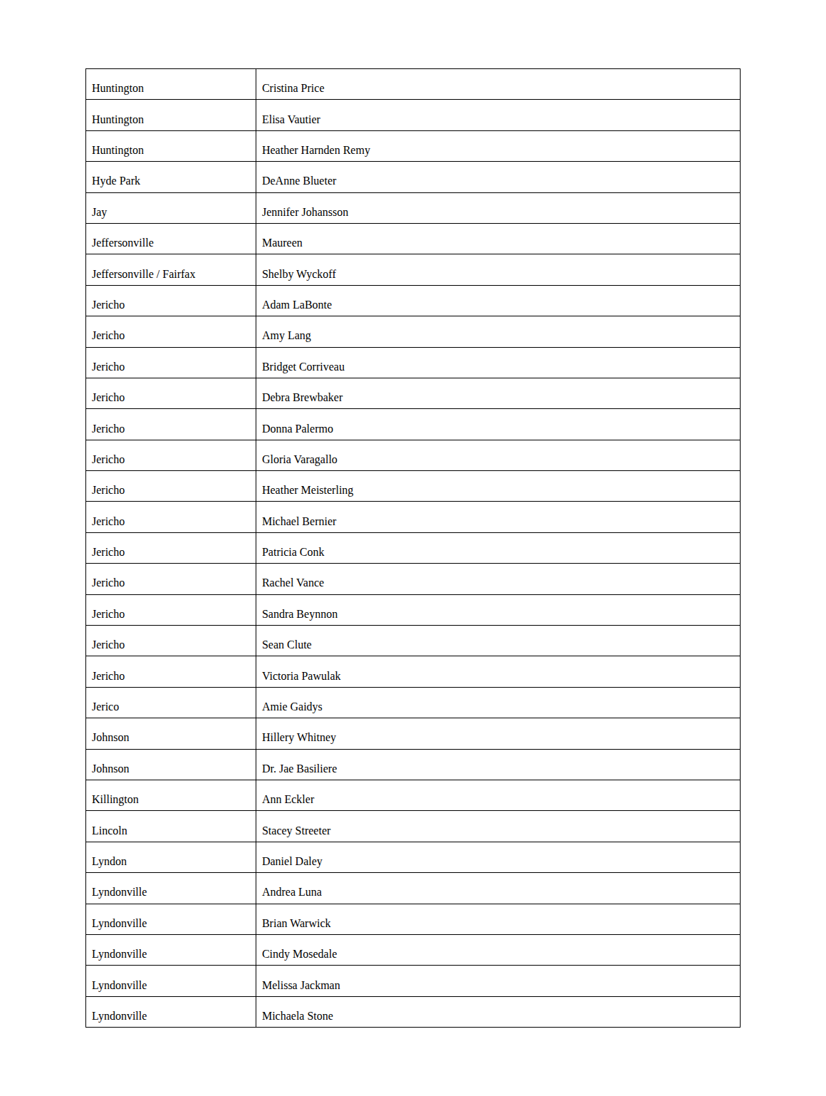| Huntington | Cristina Price |
| Huntington | Elisa Vautier |
| Huntington | Heather Harnden Remy |
| Hyde Park | DeAnne Blueter |
| Jay | Jennifer Johansson |
| Jeffersonville | Maureen |
| Jeffersonville / Fairfax | Shelby Wyckoff |
| Jericho | Adam LaBonte |
| Jericho | Amy Lang |
| Jericho | Bridget Corriveau |
| Jericho | Debra Brewbaker |
| Jericho | Donna Palermo |
| Jericho | Gloria Varagallo |
| Jericho | Heather Meisterling |
| Jericho | Michael Bernier |
| Jericho | Patricia Conk |
| Jericho | Rachel Vance |
| Jericho | Sandra Beynnon |
| Jericho | Sean Clute |
| Jericho | Victoria Pawulak |
| Jerico | Amie Gaidys |
| Johnson | Hillery Whitney |
| Johnson | Dr. Jae Basiliere |
| Killington | Ann Eckler |
| Lincoln | Stacey Streeter |
| Lyndon | Daniel Daley |
| Lyndonville | Andrea Luna |
| Lyndonville | Brian Warwick |
| Lyndonville | Cindy Mosedale |
| Lyndonville | Melissa Jackman |
| Lyndonville | Michaela Stone |